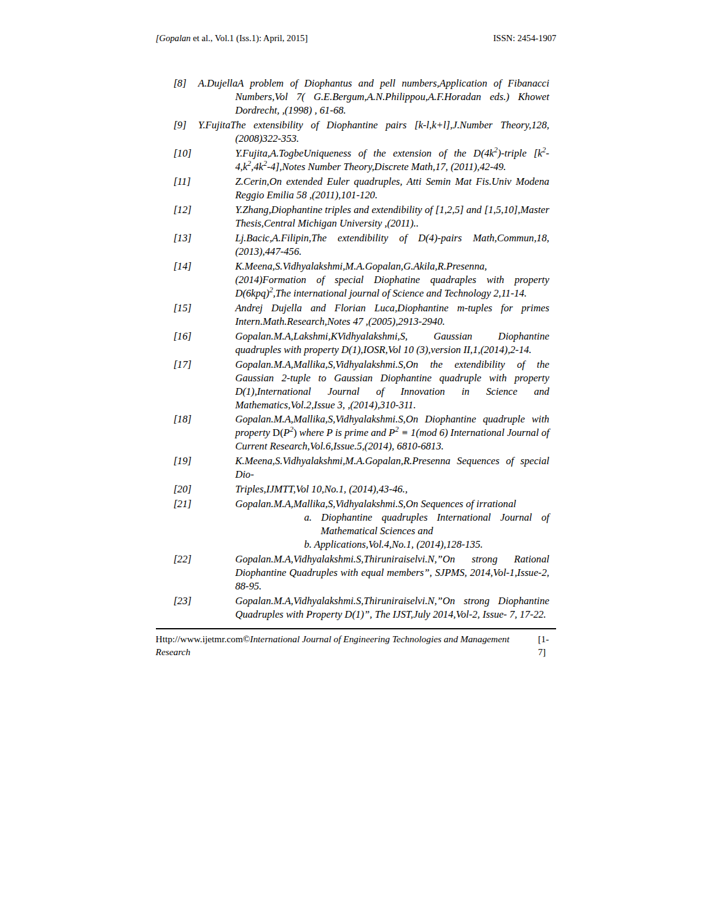[Gopalan et al., Vol.1 (Iss.1): April, 2015]
ISSN: 2454-1907
[8] A.DujellaA problem of Diophantus and pell numbers,Application of Fibanacci Numbers,Vol 7( G.E.Bergum,A.N.Philippou,A.F.Horadan eds.) Khowet Dordrecht, ,(1998) , 61-68.
[9] Y.FujitaThe extensibility of Diophantine pairs [k-l,k+l],J.Number Theory,128, (2008)322-353.
[10] Y.Fujita,A.TogbeUniqueness of the extension of the D(4k2)-triple [k2-4,k2,4k2-4],Notes Number Theory,Discrete Math,17, (2011),42-49.
[11] Z.Cerin,On extended Euler quadruples, Atti Semin Mat Fis.Univ Modena Reggio Emilia 58 ,(2011),101-120.
[12] Y.Zhang,Diophantine triples and extendibility of [1,2,5] and [1,5,10],Master Thesis,Central Michigan University ,(2011)..
[13] Lj.Bacic,A.Filipin,The extendibility of D(4)-pairs Math,Commun,18,(2013),447-456.
[14] K.Meena,S.Vidhyalakshmi,M.A.Gopalan,G.Akila,R.Presenna,(2014)Formation of special Diophatine quadraples with property D(6kpq)2,The international journal of Science and Technology 2,11-14.
[15] Andrej Dujella and Florian Luca,Diophantine m-tuples for primes Intern.Math.Research,Notes 47 ,(2005),2913-2940.
[16] Gopalan.M.A,Lakshmi,KVidhyalakshmi,S, Gaussian Diophantine quadruples with property D(1),IOSR,Vol 10 (3),version II,1,(2014),2-14.
[17] Gopalan.M.A,Mallika,S,Vidhyalakshmi.S,On the extendibility of the Gaussian 2-tuple to Gaussian Diophantine quadruple with property D(1),International Journal of Innovation in Science and Mathematics,Vol.2,Issue 3, ,(2014),310-311.
[18] Gopalan.M.A,Mallika,S,Vidhyalakshmi.S,On Diophantine quadruple with property D(P2) where P is prime and P2 ≡ 1(mod 6) International Journal of Current Research,Vol.6,Issue.5,(2014), 6810-6813.
[19] K.Meena,S.Vidhyalakshmi,M.A.Gopalan,R.Presenna Sequences of special Dio-
[20] Triples,IJMTT,Vol 10,No.1, (2014),43-46.,
[21] Gopalan.M.A,Mallika,S,Vidhyalakshmi.S,On Sequences of irrational a. Diophantine quadruples International Journal of Mathematical Sciences and b. Applications,Vol.4,No.1, (2014),128-135.
[22] Gopalan.M.A,Vidhyalakshmi.S,Thiruniraiselvi.N,”On strong Rational Diophantine Quadruples with equal members”, SJPMS, 2014,Vol-1,Issue-2, 88-95.
[23] Gopalan.M.A,Vidhyalakshmi.S,Thiruniraiselvi.N,”On strong Diophantine Quadruples with Property D(1)”, The IJST,July 2014,Vol-2, Issue- 7, 17-22.
Http://www.ijetmr.com©International Journal of Engineering Technologies and Management Research
[1-7]